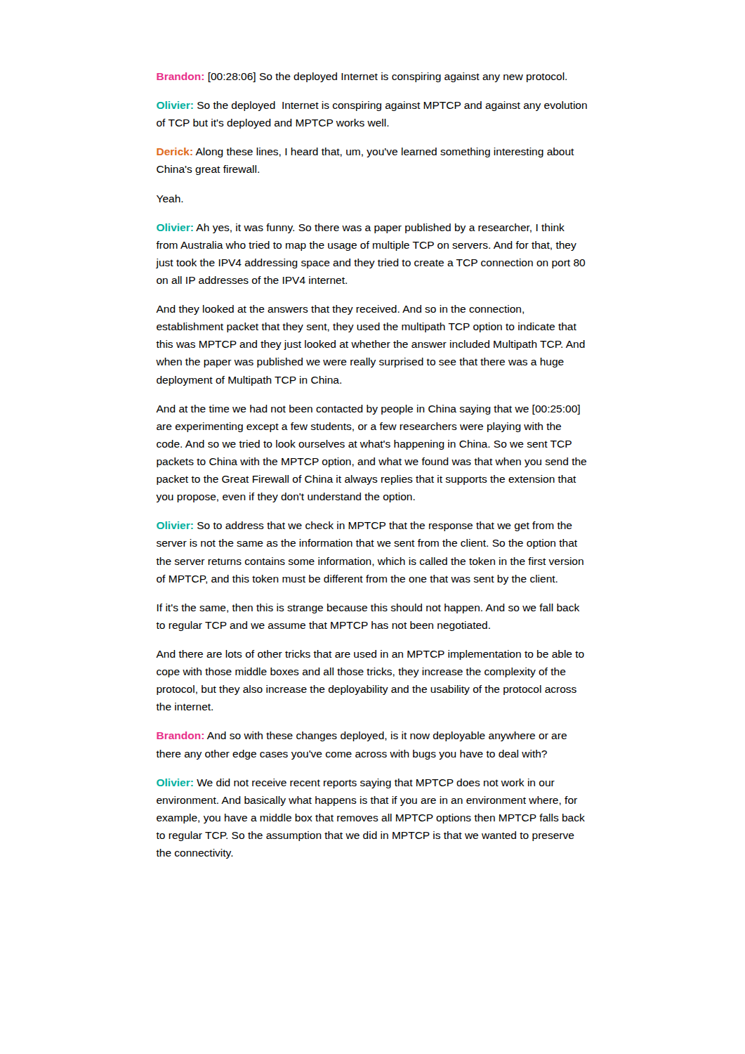Brandon: [00:28:06] So the deployed Internet is conspiring against any new protocol.
Olivier: So the deployed Internet is conspiring against MPTCP and against any evolution of TCP but it's deployed and MPTCP works well.
Derick: Along these lines, I heard that, um, you've learned something interesting about China's great firewall.
Yeah.
Olivier: Ah yes, it was funny. So there was a paper published by a researcher, I think from Australia who tried to map the usage of multiple TCP on servers. And for that, they just took the IPV4 addressing space and they tried to create a TCP connection on port 80 on all IP addresses of the IPV4 internet.
And they looked at the answers that they received. And so in the connection, establishment packet that they sent, they used the multipath TCP option to indicate that this was MPTCP and they just looked at whether the answer included Multipath TCP. And when the paper was published we were really surprised to see that there was a huge deployment of Multipath TCP in China.
And at the time we had not been contacted by people in China saying that we [00:25:00] are experimenting except a few students, or a few researchers were playing with the code. And so we tried to look ourselves at what's happening in China. So we sent TCP packets to China with the MPTCP option, and what we found was that when you send the packet to the Great Firewall of China it always replies that it supports the extension that you propose, even if they don't understand the option.
Olivier: So to address that we check in MPTCP that the response that we get from the server is not the same as the information that we sent from the client. So the option that the server returns contains some information, which is called the token in the first version of MPTCP, and this token must be different from the one that was sent by the client.
If it's the same, then this is strange because this should not happen. And so we fall back to regular TCP and we assume that MPTCP has not been negotiated.
And there are lots of other tricks that are used in an MPTCP implementation to be able to cope with those middle boxes and all those tricks, they increase the complexity of the protocol, but they also increase the deployability and the usability of the protocol across the internet.
Brandon: And so with these changes deployed, is it now deployable anywhere or are there any other edge cases you've come across with bugs you have to deal with?
Olivier: We did not receive recent reports saying that MPTCP does not work in our environment. And basically what happens is that if you are in an environment where, for example, you have a middle box that removes all MPTCP options then MPTCP falls back to regular TCP. So the assumption that we did in MPTCP is that we wanted to preserve the connectivity.